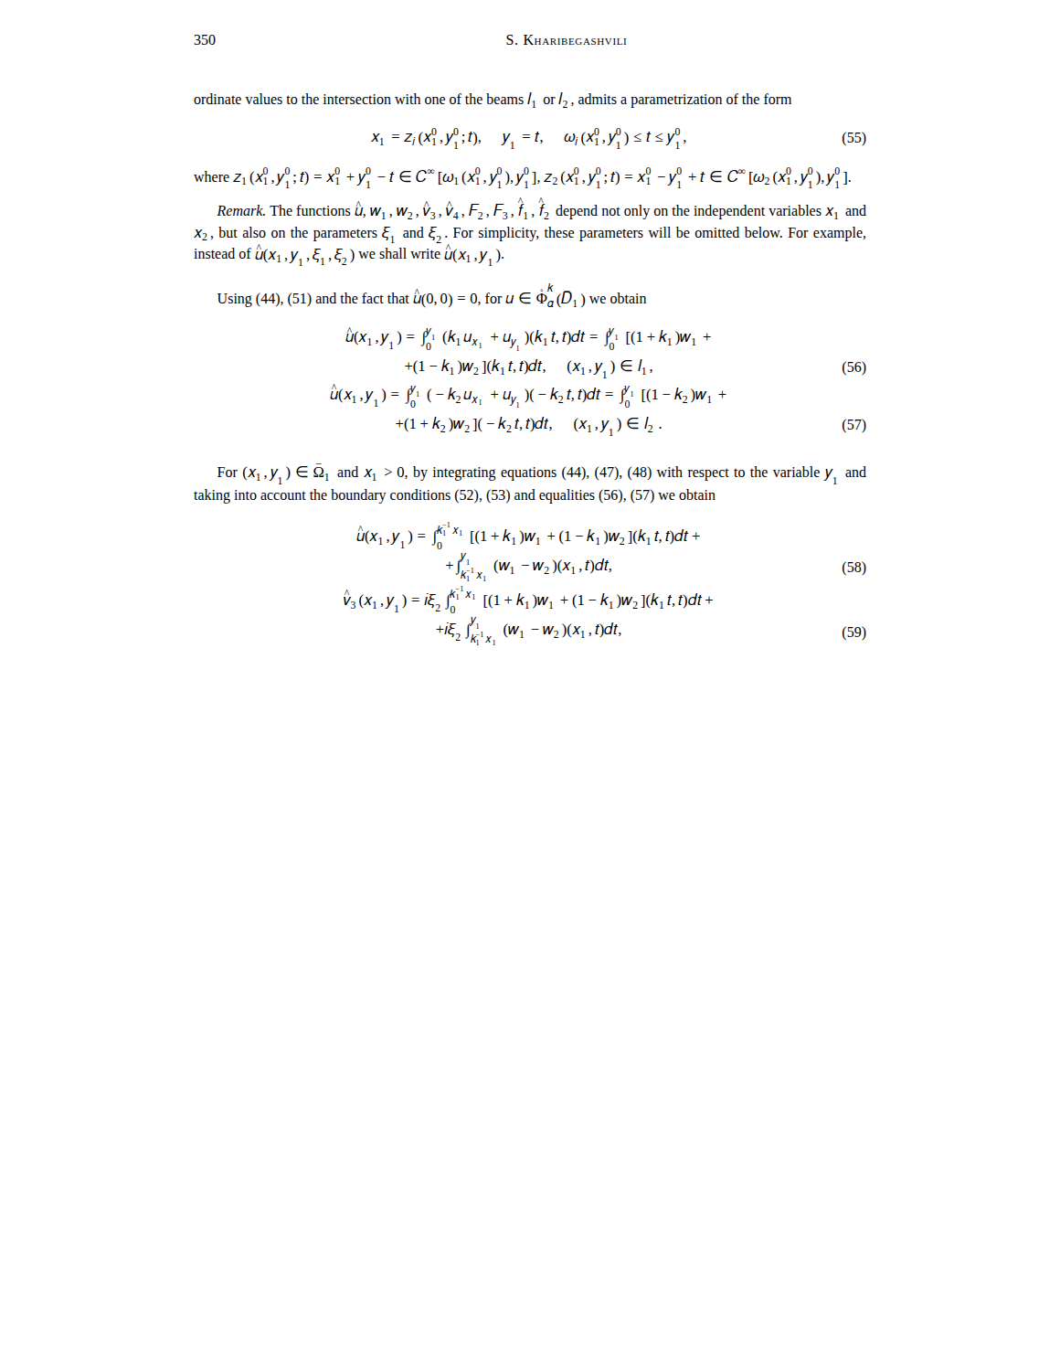350 S. Kharibegashvili
ordinate values to the intersection with one of the beams l1 or l2, admits a parametrization of the form
x1 = zi (x10,y10;t) , y1=t , ωi(x10,y10) ≤t≤y10 , (55)
where z1(x10,y10;t)=x10+y10−t∈C∞[ω1(x10,y10),y10], z2(x10,y10;t)=x10−y10+t∈C∞[ω2(x10,y10),y10].
Remark. The functions u^, w1, w2, v^3, v^4, F2, F3, f^1, f^2 depend not only on the independent variables x1 and x2, but also on the parameters ξ1 and ξ2. For simplicity, these parameters will be omitted below. For example, instead of u^(x1,y1,ξ1,ξ2) we shall write u^(x1,y1).
Using (44), (51) and the fact that u^(0,0)=0, for u∈Φ˚αk(D¯1) we obtain
u^(x1,y1) = ∫0y1 (k1ux1+uy1) (k1t,t)dt = ∫0y1 [(1+k1)w1+
+(1−k1)w2] (k1t,t)dt , (x1,y1)∈l1, (56)
u^(x1,y1) = ∫0y1 (−k2ux1+uy1) (−k2t,t)dt = ∫0y1 [(1−k2)w1+
+(1+k2)w2] (−k2t,t)dt , (x1,y1)∈l2. (57)
For (x1,y1)∈Ω¯1 and x1>0, by integrating equations (44), (47), (48) with respect to the variable y1 and taking into account the boundary conditions (52), (53) and equalities (56), (57) we obtain
u^(x1,y1) = ∫0k1−1x1 [(1+k1)w1 +(1−k1)w2] (k1t,t)dt+
+ ∫k1−1x1y1 (w1−w2) (x1,t)dt, (58)
v^3(x1,y1) =iξ2 ∫0k1−1x1 [(1+k1)w1 +(1−k1)w2] (k1t,t)dt+
+iξ2 ∫k1−1x1y1 (w1−w2) (x1,t)dt, (59)